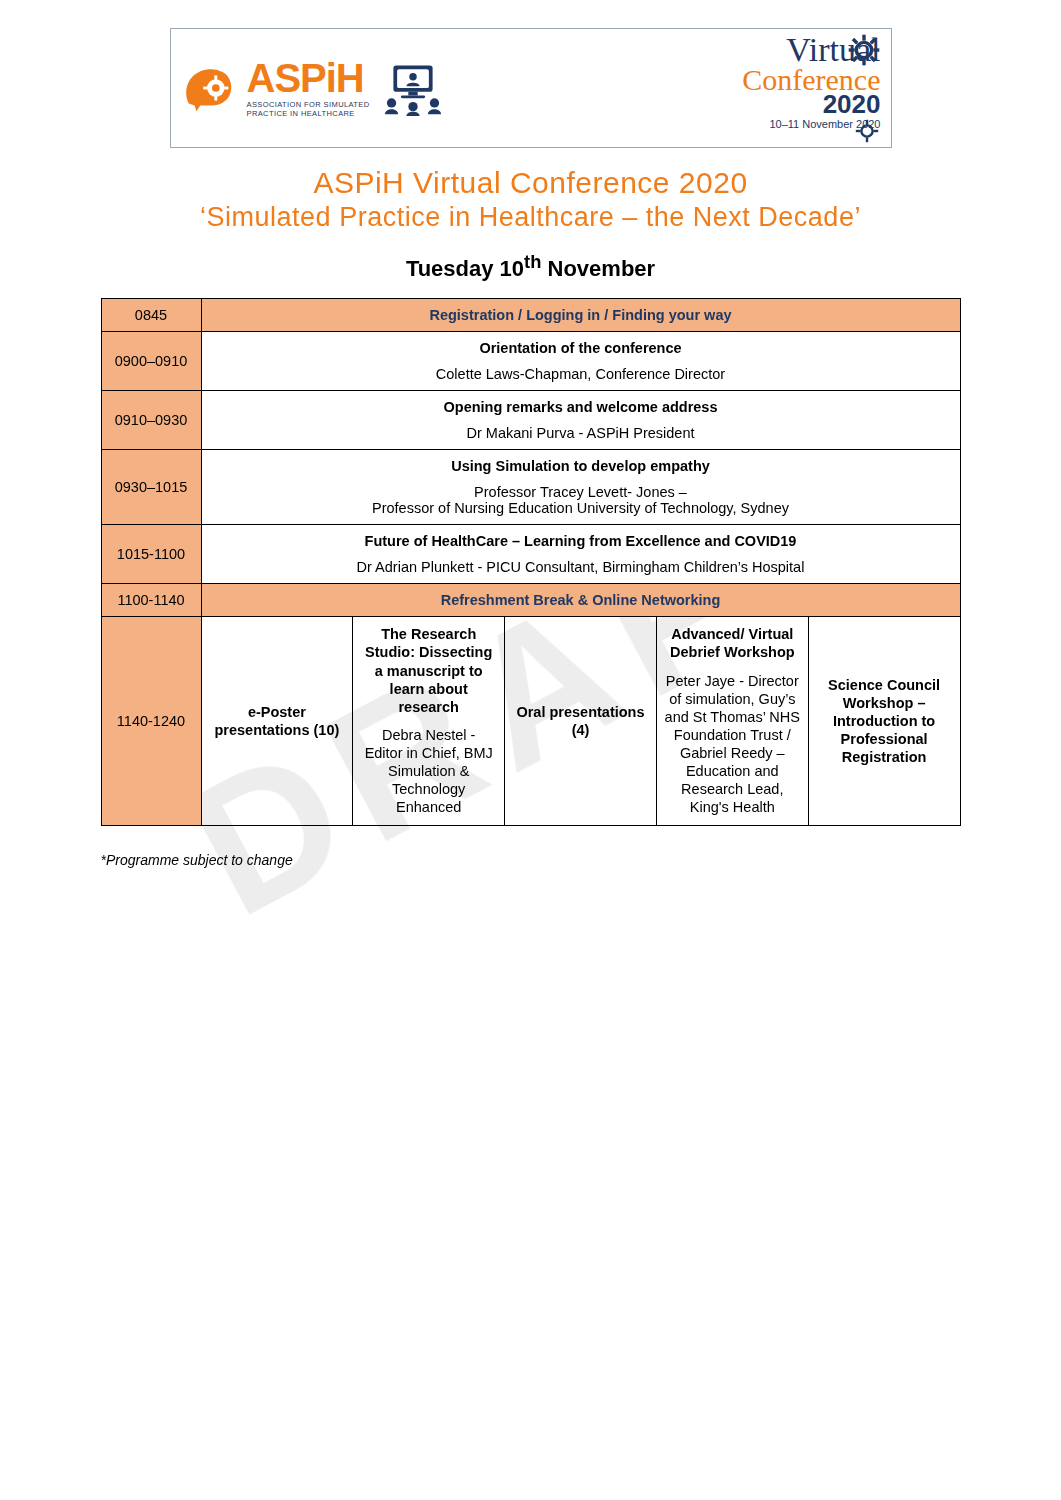DRAFT
ASPiH
Association for Simulated
Practice in Healthcare
Virtual
Conference
2020
10–11 November 2020
ASPiH Virtual Conference 2020
‘Simulated Practice in Healthcare – the Next Decade’
Tuesday 10th November
| 0845 | Registration / Logging in / Finding your way |
| 0900–0910 | Orientation of the conference Colette Laws-Chapman, Conference Director |
| 0910–0930 | Opening remarks and welcome address Dr Makani Purva - ASPiH President |
| 0930–1015 | Using Simulation to develop empathy Professor Tracey Levett- Jones – Professor of Nursing Education University of Technology, Sydney |
| 1015-1100 | Future of HealthCare – Learning from Excellence and COVID19 Dr Adrian Plunkett - PICU Consultant, Birmingham Children’s Hospital |
| 1100-1140 | Refreshment Break & Online Networking |
| 1140-1240 | e-Poster presentations (10) | The Research Studio: Dissecting a manuscript to learn about research Debra Nestel - Editor in Chief, BMJ Simulation & Technology Enhanced | Oral presentations (4) | Advanced/ Virtual Debrief Workshop Peter Jaye - Director of simulation, Guy’s and St Thomas’ NHS Foundation Trust / Gabriel Reedy – Education and Research Lead, King's Health | Science Council Workshop – Introduction to Professional Registration |
*Programme subject to change